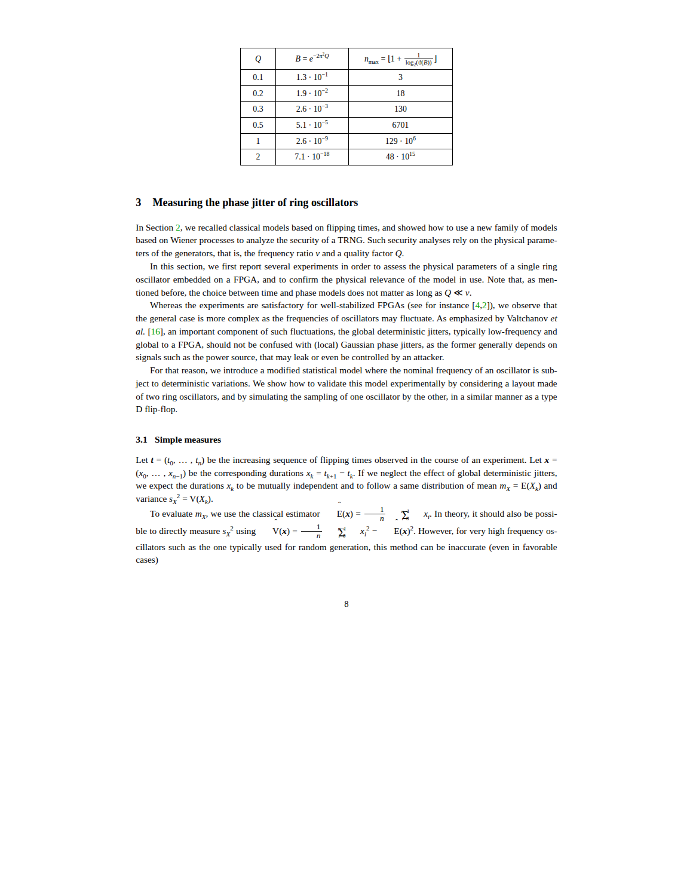| Q | B = e −2π 2 Q | n max = ⌊ 1 + 1 log 2 (ϑ( B )) ⌋ |
| --- | --- | --- |
| 0.1 | 1.3 · 10 −1 | 3 |
| 0.2 | 1.9 · 10 −2 | 18 |
| 0.3 | 2.6 · 10 −3 | 130 |
| 0.5 | 5.1 · 10 −5 | 6701 |
| 1 | 2.6 · 10 −9 | 129 · 10 6 |
| 2 | 7.1 · 10 −18 | 48 · 10 15 |
3 Measuring the phase jitter of ring oscillators
In Section 2, we recalled classical models based on flipping times, and showed how to use a new family of models based on Wiener processes to analyze the security of a TRNG. Such security analyses rely on the physical parameters of the generators, that is, the frequency ratio ν and a quality factor Q.
In this section, we first report several experiments in order to assess the physical parameters of a single ring oscillator embedded on a FPGA, and to confirm the physical relevance of the model in use. Note that, as mentioned before, the choice between time and phase models does not matter as long as Q ≪ ν.
Whereas the experiments are satisfactory for well-stabilized FPGAs (see for instance [4,2]), we observe that the general case is more complex as the frequencies of oscillators may fluctuate. As emphasized by Valtchanov et al. [16], an important component of such fluctuations, the global deterministic jitters, typically low-frequency and global to a FPGA, should not be confused with (local) Gaussian phase jitters, as the former generally depends on signals such as the power source, that may leak or even be controlled by an attacker.
For that reason, we introduce a modified statistical model where the nominal frequency of an oscillator is subject to deterministic variations. We show how to validate this model experimentally by considering a layout made of two ring oscillators, and by simulating the sampling of one oscillator by the other, in a similar manner as a type D flip-flop.
3.1 Simple measures
Let t = (t0, … , tn) be the increasing sequence of flipping times observed in the course of an experiment. Let x = (x0, … , xn−1) be the corresponding durations xk = tk+1 − tk. If we neglect the effect of global deterministic jitters, we expect the durations xk to be mutually independent and to follow a same distribution of mean mX = E(Xk) and variance sX2 = V(Xk).
To evaluate mX, we use the classical estimator ̂E(x) = 1 n Σn−1 i=0 xi. In theory, it should also be possible to directly measure sX2 using ̂V(x) = 1 n Σn−1 i=0 xi2 − ̂E(x)2. However, for very high frequency oscillators such as the one typically used for random generation, this method can be inaccurate (even in favorable cases)
8